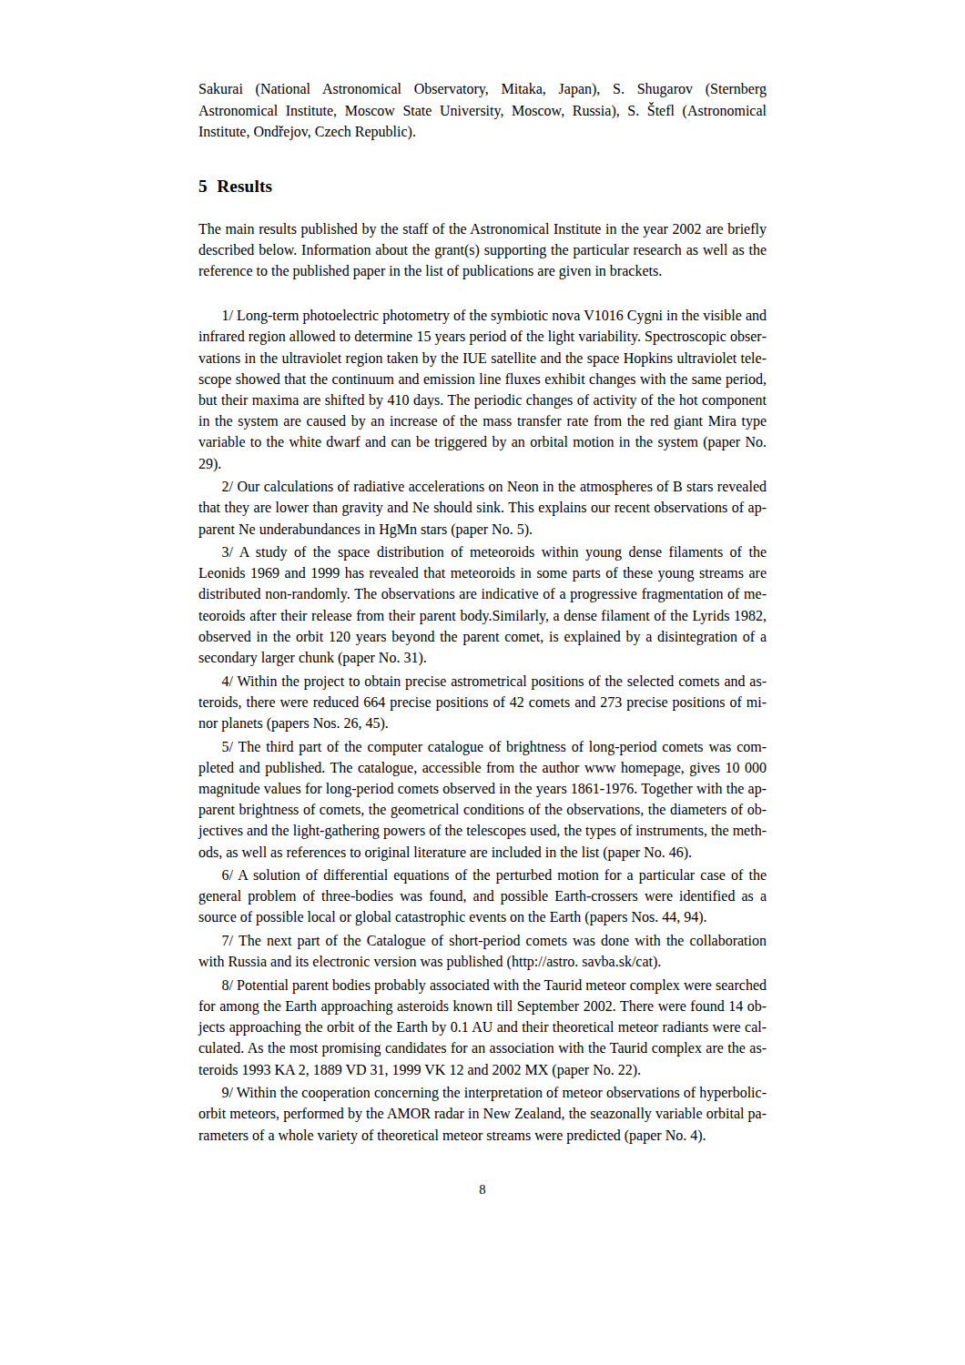Sakurai (National Astronomical Observatory, Mitaka, Japan), S. Shugarov (Sternberg Astronomical Institute, Moscow State University, Moscow, Russia), S. Štefl (Astronomical Institute, Ondřejov, Czech Republic).
5 Results
The main results published by the staff of the Astronomical Institute in the year 2002 are briefly described below. Information about the grant(s) supporting the particular research as well as the reference to the published paper in the list of publications are given in brackets.
1/ Long-term photoelectric photometry of the symbiotic nova V1016 Cygni in the visible and infrared region allowed to determine 15 years period of the light variability. Spectroscopic observations in the ultraviolet region taken by the IUE satellite and the space Hopkins ultraviolet telescope showed that the continuum and emission line fluxes exhibit changes with the same period, but their maxima are shifted by 410 days. The periodic changes of activity of the hot component in the system are caused by an increase of the mass transfer rate from the red giant Mira type variable to the white dwarf and can be triggered by an orbital motion in the system (paper No. 29).
2/ Our calculations of radiative accelerations on Neon in the atmospheres of B stars revealed that they are lower than gravity and Ne should sink. This explains our recent observations of apparent Ne underabundances in HgMn stars (paper No. 5).
3/ A study of the space distribution of meteoroids within young dense filaments of the Leonids 1969 and 1999 has revealed that meteoroids in some parts of these young streams are distributed non-randomly. The observations are indicative of a progressive fragmentation of meteoroids after their release from their parent body.Similarly, a dense filament of the Lyrids 1982, observed in the orbit 120 years beyond the parent comet, is explained by a disintegration of a secondary larger chunk (paper No. 31).
4/ Within the project to obtain precise astrometrical positions of the selected comets and asteroids, there were reduced 664 precise positions of 42 comets and 273 precise positions of minor planets (papers Nos. 26, 45).
5/ The third part of the computer catalogue of brightness of long-period comets was completed and published. The catalogue, accessible from the author www homepage, gives 10 000 magnitude values for long-period comets observed in the years 1861-1976. Together with the apparent brightness of comets, the geometrical conditions of the observations, the diameters of objectives and the light-gathering powers of the telescopes used, the types of instruments, the methods, as well as references to original literature are included in the list (paper No. 46).
6/ A solution of differential equations of the perturbed motion for a particular case of the general problem of three-bodies was found, and possible Earth-crossers were identified as a source of possible local or global catastrophic events on the Earth (papers Nos. 44, 94).
7/ The next part of the Catalogue of short-period comets was done with the collaboration with Russia and its electronic version was published (http://astro. savba.sk/cat).
8/ Potential parent bodies probably associated with the Taurid meteor complex were searched for among the Earth approaching asteroids known till September 2002. There were found 14 objects approaching the orbit of the Earth by 0.1 AU and their theoretical meteor radiants were calculated. As the most promising candidates for an association with the Taurid complex are the asteroids 1993 KA 2, 1889 VD 31, 1999 VK 12 and 2002 MX (paper No. 22).
9/ Within the cooperation concerning the interpretation of meteor observations of hyperbolic-orbit meteors, performed by the AMOR radar in New Zealand, the seazonally variable orbital parameters of a whole variety of theoretical meteor streams were predicted (paper No. 4).
8